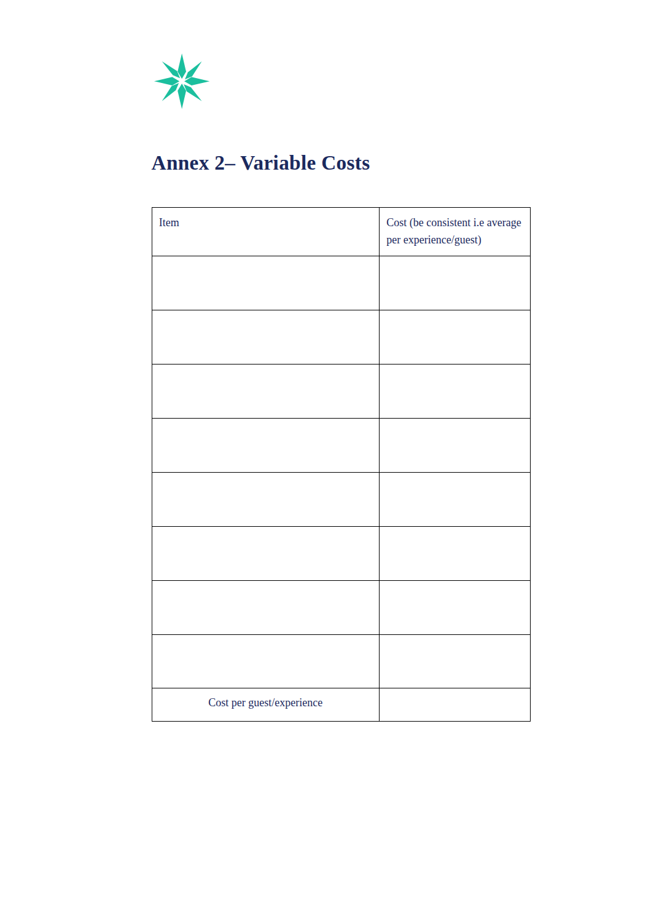Annex 2– Variable Costs
| Item | Cost (be consistent i.e average per experience/guest) |
| --- | --- |
| Cost per guest/experience | |